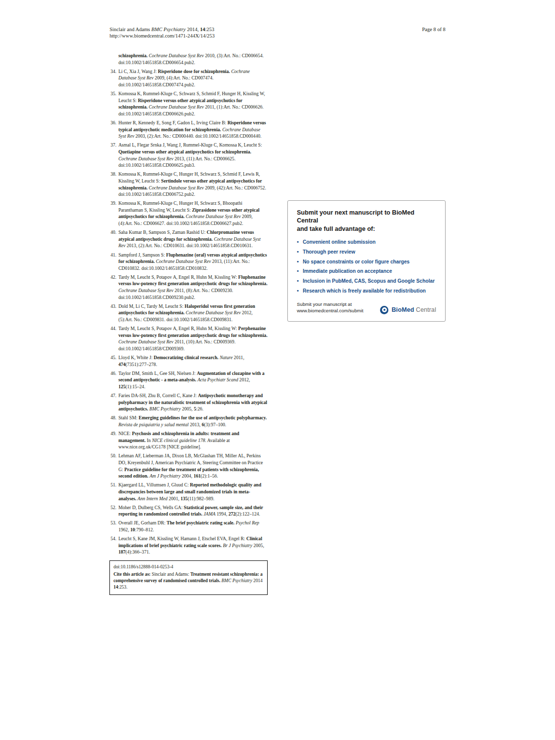Sinclair and Adams BMC Psychiatry 2014, 14:253
http://www.biomedcentral.com/1471-244X/14/253
Page 8 of 8
schizophrenia. Cochrane Database Syst Rev 2010, (3):Art. No.: CD006654. doi:10.1002/14651858.CD006654.pub2.
34 Li C, Xia J, Wang J: Risperidone dose for schizophrenia. Cochrane Database Syst Rev 2009, (4):Art. No.: CD007474. doi:10.1002/14651858.CD007474.pub2.
35 Komossa K, Rummel-Kluge C, Schwarz S, Schmid F, Hunger H, Kissling W, Leucht S: Risperidone versus other atypical antipsychotics for schizophrenia. Cochrane Database Syst Rev 2011, (1):Art. No.: CD006626. doi:10.1002/14651858.CD006626.pub2.
36 Hunter R, Kennedy E, Song F, Gadon L, Irving Claire B: Risperidone versus typical antipsychotic medication for schizophrenia. Cochrane Database Syst Rev 2003, (2):Art. No.: CD000440. doi:10.1002/14651858.CD000440.
37 Asmal L, Flegar Srnka J, Wang J, Rummel-Kluge C, Komossa K, Leucht S: Quetiapine versus other atypical antipsychotics for schizophrenia. Cochrane Database Syst Rev 2013, (11):Art. No.: CD006625. doi:10.1002/14651858.CD006625.pub3.
38 Komossa K, Rummel-Kluge C, Hunger H, Schwarz S, Schmid F, Lewis R, Kissling W, Leucht S: Sertindole versus other atypical antipsychotics for schizophrenia. Cochrane Database Syst Rev 2009, (42):Art. No.: CD006752. doi:10.1002/14651858.CD006752.pub2.
39 Komossa K, Rummel-Kluge C, Hunger H, Schwarz S, Bhoopathi Paranthaman S, Kissling W, Leucht S: Ziprasidone versus other atypical antipsychotics for schizophrenia. Cochrane Database Syst Rev 2009, (4):Art. No.: CD006627. doi:10.1002/14651858.CD006627.pub2.
40 Saha Kumar B, Sampson S, Zaman Rashid U: Chlorpromazine versus atypical antipsychotic drugs for schizophrenia. Cochrane Database Syst Rev 2013, (2):Art. No.: CD010631. doi:10.1002/14651858.CD010631.
41 Sampford J, Sampson S: Fluphenazine (oral) versus atypical antipsychotics for schizophrenia. Cochrane Database Syst Rev 2013, (11):Art. No.: CD010832. doi:10.1002/14651858.CD010832.
42 Tardy M, Leucht S, Potapov A, Engel R, Huhn M, Kissling W: Fluphenazine versus low-potency first generation antipsychotic drugs for schizophrenia. Cochrane Database Syst Rev 2011, (8):Art. No.: CD009230. doi:10.1002/14651858.CD009230.pub2.
43 Dold M, Li C, Tardy M, Leucht S: Haloperidol versus first generation antipsychotics for schizophrenia. Cochrane Database Syst Rev 2012, (5):Art. No.: CD009831. doi:10.1002/14651858.CD009831.
44 Tardy M, Leucht S, Potapov A, Engel R, Huhn M, Kissling W: Perphenazine versus low-potency first generation antipsychotic drugs for schizophrenia. Cochrane Database Syst Rev 2011, (10):Art. No.: CD009369. doi:10.1002/14651858/CD009369.
45 Lloyd K, White J: Democratizing clinical research. Nature 2011, 474(7351):277–278.
46 Taylor DM, Smith L, Gee SH, Nielsen J: Augmentation of clozapine with a second antipsychotic - a meta-analysis. Acta Psychiatr Scand 2012, 125(1):15–24.
47 Faries DA-SH, Zhu B, Correll C, Kane J: Antipsychotic monotherapy and polypharmacy in the naturalistic treatment of schizophrenia with atypical antipsychotics. BMC Psychiatry 2005, 5:26.
48 Stahl SM: Emerging guidelines for the use of antipsychotic polypharmacy. Revista de psiquiatria y salud mental 2013, 6(3):97–100.
49 NICE: Psychosis and schizophrenia in adults: treatment and management. In NICE clinical guideline 178. Available at www.nice.org.uk/CG178 [NICE guideline].
50 Lehman AF, Lieberman JA, Dixon LB, McGlashan TH, Miller AL, Perkins DO, Kreyenbuhl J, American Psychiatric A, Steering Committee on Practice G: Practice guideline for the treatment of patients with schizophrenia, second edition. Am J Psychiatry 2004, 161(2):1–56.
51 Kjaergard LL, Villumsen J, Gluud C: Reported methodologic quality and discrepancies between large and small randomized trials in meta-analyses. Ann Intern Med 2001, 135(11):982–989.
52 Moher D, Dulberg CS, Wells GA: Statistical power, sample size, and their reporting in randomized controlled trials. JAMA 1994, 272(2):122–124.
53 Overall JE, Gorham DR: The brief psychiatric rating scale. Psychol Rep 1962, 10:790–812.
54 Leucht S, Kane JM, Kissling W, Hamann J, Etschel EVA, Engel R: Clinical implications of brief psychiatric rating scale scores. Br J Psychiatry 2005, 187(4):366–371.
doi:10.1186/s12888-014-0253-4
Cite this article as: Sinclair and Adams: Treatment resistant schizophrenia: a comprehensive survey of randomised controlled trials. BMC Psychiatry 2014 14:253.
Submit your next manuscript to BioMed Central
and take full advantage of:
Convenient online submission
Thorough peer review
No space constraints or color figure charges
Immediate publication on acceptance
Inclusion in PubMed, CAS, Scopus and Google Scholar
Research which is freely available for redistribution
Submit your manuscript at
www.biomedcentral.com/submit
BioMed Central